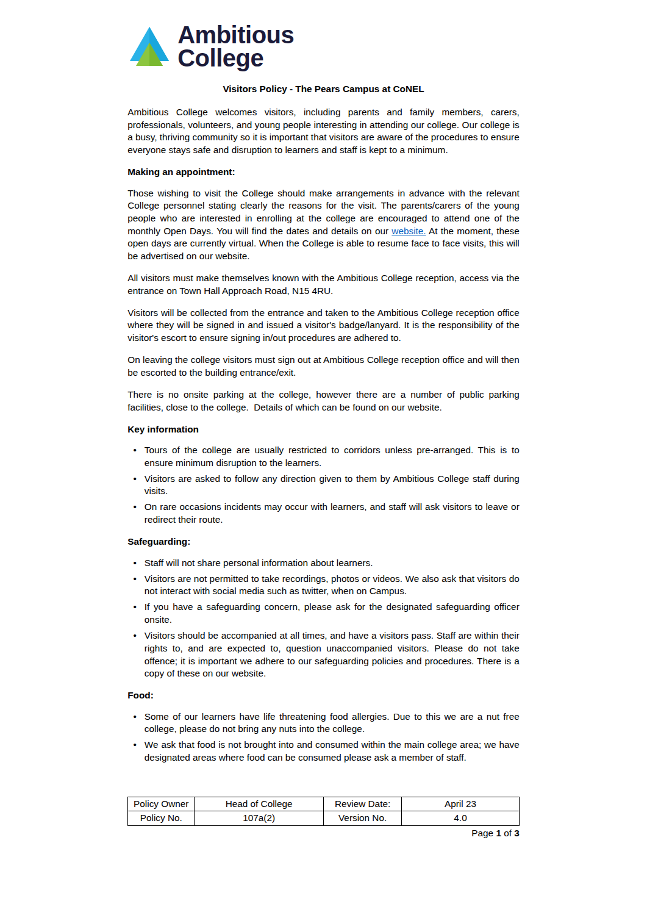Ambitious
College
Visitors Policy - The Pears Campus at CoNEL
Ambitious College welcomes visitors, including parents and family members, carers, professionals, volunteers, and young people interesting in attending our college. Our college is a busy, thriving community so it is important that visitors are aware of the procedures to ensure everyone stays safe and disruption to learners and staff is kept to a minimum.
Making an appointment:
Those wishing to visit the College should make arrangements in advance with the relevant College personnel stating clearly the reasons for the visit. The parents/carers of the young people who are interested in enrolling at the college are encouraged to attend one of the monthly Open Days. You will find the dates and details on our website. At the moment, these open days are currently virtual. When the College is able to resume face to face visits, this will be advertised on our website.
All visitors must make themselves known with the Ambitious College reception, access via the entrance on Town Hall Approach Road, N15 4RU.
Visitors will be collected from the entrance and taken to the Ambitious College reception office where they will be signed in and issued a visitor's badge/lanyard. It is the responsibility of the visitor's escort to ensure signing in/out procedures are adhered to.
On leaving the college visitors must sign out at Ambitious College reception office and will then be escorted to the building entrance/exit.
There is no onsite parking at the college, however there are a number of public parking facilities, close to the college. Details of which can be found on our website.
Key information
Tours of the college are usually restricted to corridors unless pre-arranged. This is to ensure minimum disruption to the learners.
Visitors are asked to follow any direction given to them by Ambitious College staff during visits.
On rare occasions incidents may occur with learners, and staff will ask visitors to leave or redirect their route.
Safeguarding:
Staff will not share personal information about learners.
Visitors are not permitted to take recordings, photos or videos. We also ask that visitors do not interact with social media such as twitter, when on Campus.
If you have a safeguarding concern, please ask for the designated safeguarding officer onsite.
Visitors should be accompanied at all times, and have a visitors pass. Staff are within their rights to, and are expected to, question unaccompanied visitors. Please do not take offence; it is important we adhere to our safeguarding policies and procedures. There is a copy of these on our website.
Food:
Some of our learners have life threatening food allergies. Due to this we are a nut free college, please do not bring any nuts into the college.
We ask that food is not brought into and consumed within the main college area; we have designated areas where food can be consumed please ask a member of staff.
| Policy Owner | Head of College | Review Date: | April 23 |
| Policy No. | 107a(2) | Version No. | 4.0 |
Page 1 of 3